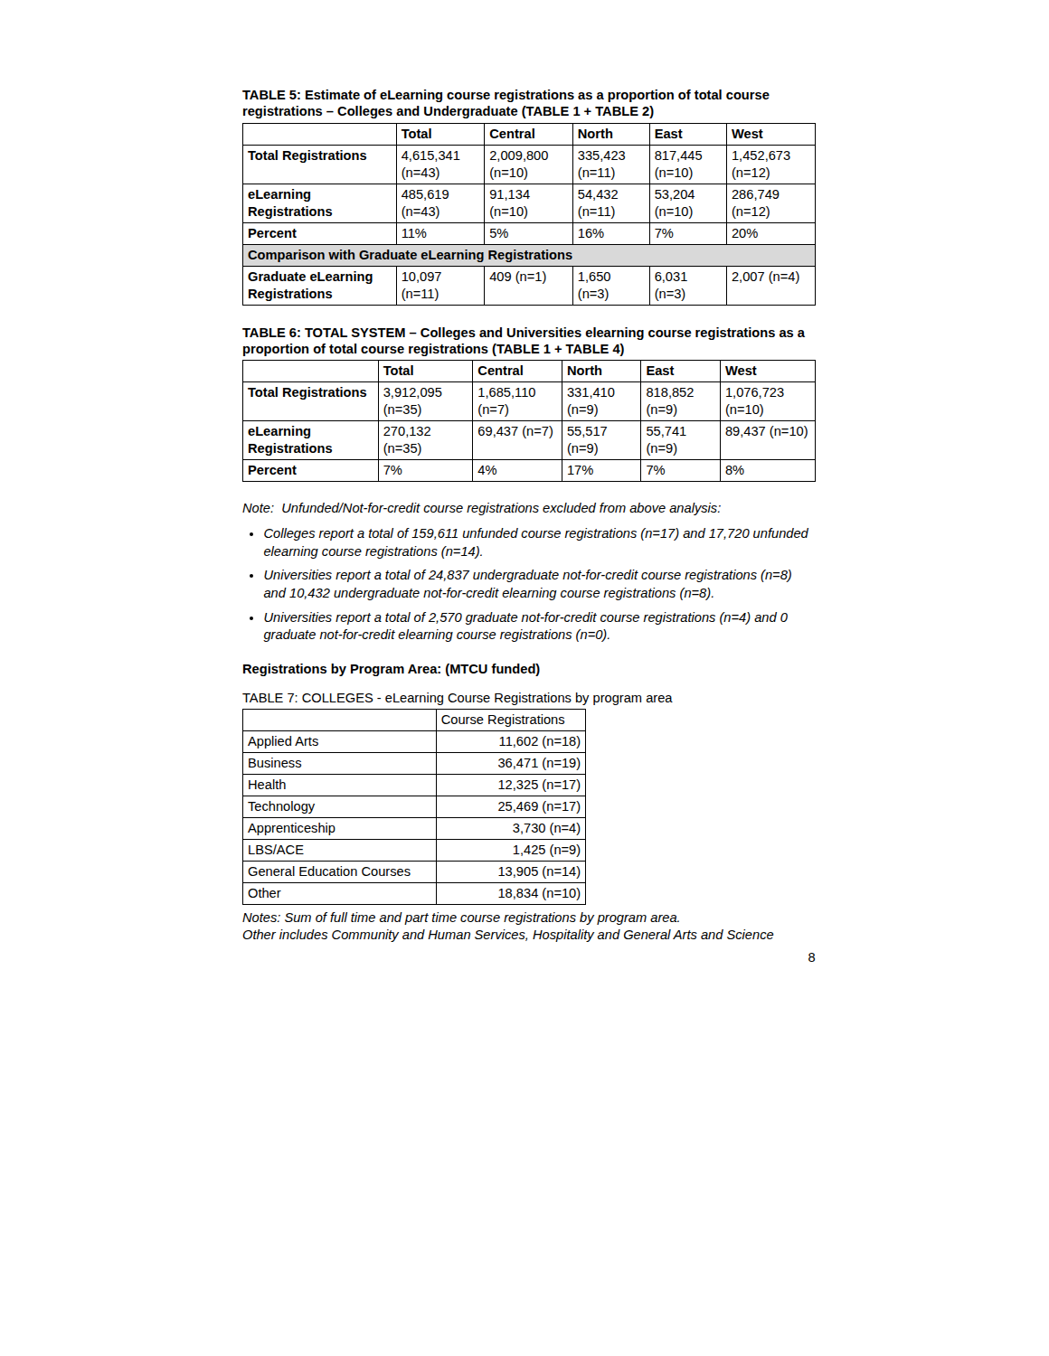TABLE 5: Estimate of eLearning course registrations as a proportion of total course registrations – Colleges and Undergraduate (TABLE 1 + TABLE 2)
| | Total | Central | North | East | West |
| Total Registrations | 4,615,341 (n=43) | 2,009,800 (n=10) | 335,423 (n=11) | 817,445 (n=10) | 1,452,673 (n=12) |
| eLearning Registrations | 485,619 (n=43) | 91,134 (n=10) | 54,432 (n=11) | 53,204 (n=10) | 286,749 (n=12) |
| Percent | 11% | 5% | 16% | 7% | 20% |
| Comparison with Graduate eLearning Registrations |
| Graduate eLearning Registrations | 10,097 (n=11) | 409 (n=1) | 1,650 (n=3) | 6,031 (n=3) | 2,007 (n=4) |
TABLE 6: TOTAL SYSTEM – Colleges and Universities elearning course registrations as a proportion of total course registrations (TABLE 1 + TABLE 4)
| | Total | Central | North | East | West |
| Total Registrations | 3,912,095 (n=35) | 1,685,110 (n=7) | 331,410 (n=9) | 818,852 (n=9) | 1,076,723 (n=10) |
| eLearning Registrations | 270,132 (n=35) | 69,437 (n=7) | 55,517 (n=9) | 55,741 (n=9) | 89,437 (n=10) |
| Percent | 7% | 4% | 17% | 7% | 8% |
Note: Unfunded/Not-for-credit course registrations excluded from above analysis:
Colleges report a total of 159,611 unfunded course registrations (n=17) and 17,720 unfunded elearning course registrations (n=14).
Universities report a total of 24,837 undergraduate not-for-credit course registrations (n=8) and 10,432 undergraduate not-for-credit elearning course registrations (n=8).
Universities report a total of 2,570 graduate not-for-credit course registrations (n=4) and 0 graduate not-for-credit elearning course registrations (n=0).
Registrations by Program Area: (MTCU funded)
TABLE 7: COLLEGES - eLearning Course Registrations by program area
| | Course Registrations |
| Applied Arts | 11,602 (n=18) |
| Business | 36,471 (n=19) |
| Health | 12,325 (n=17) |
| Technology | 25,469 (n=17) |
| Apprenticeship | 3,730 (n=4) |
| LBS/ACE | 1,425 (n=9) |
| General Education Courses | 13,905 (n=14) |
| Other | 18,834 (n=10) |
Notes: Sum of full time and part time course registrations by program area.
Other includes Community and Human Services, Hospitality and General Arts and Science
8